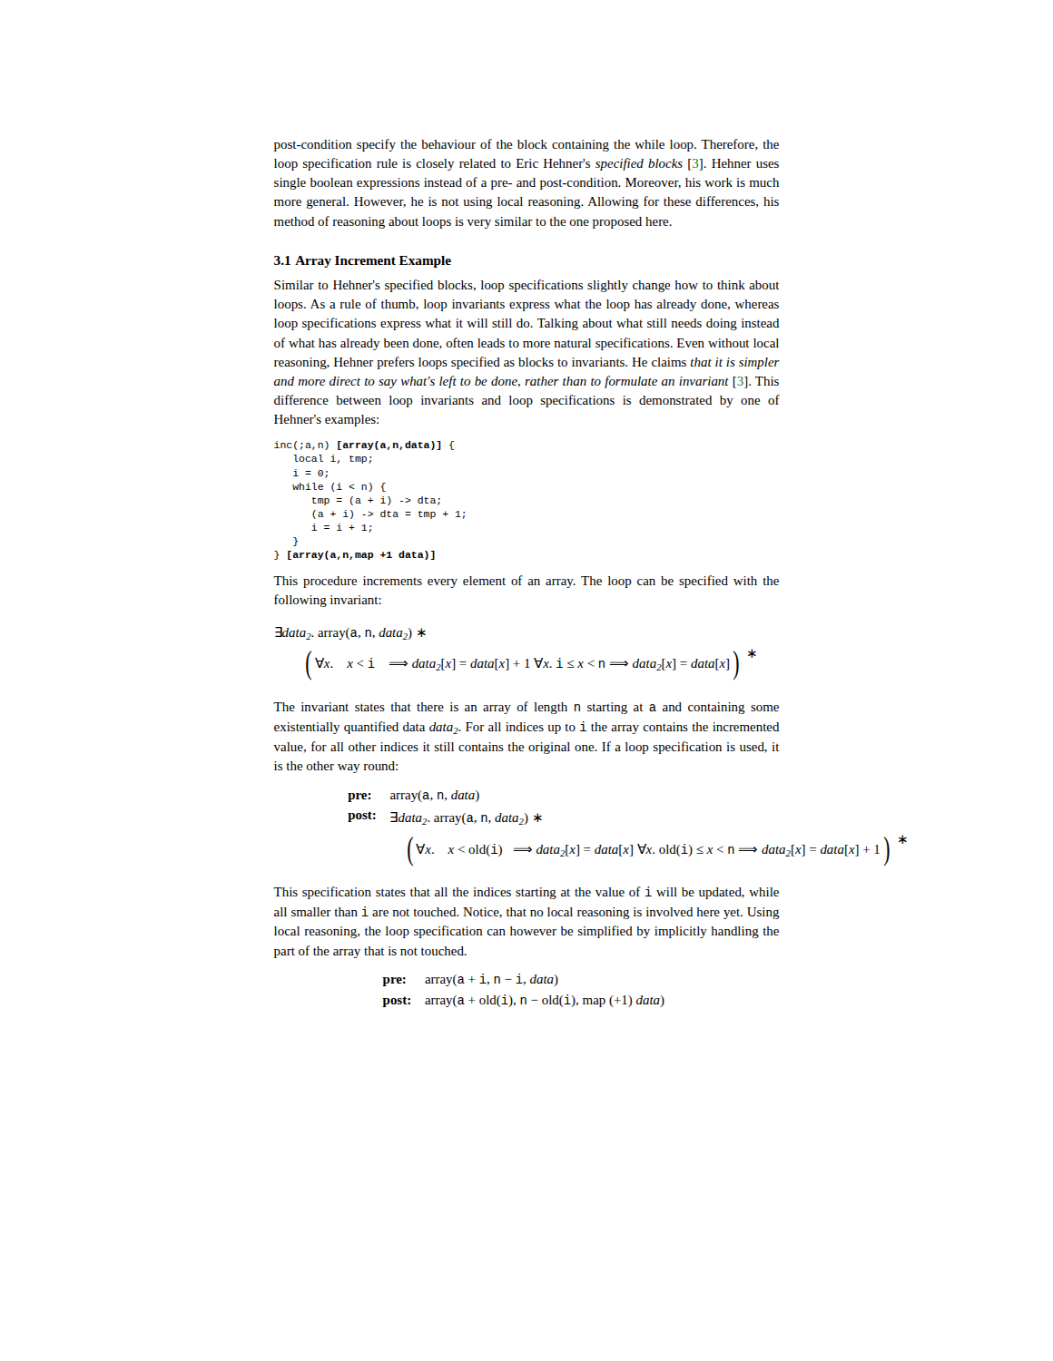post-condition specify the behaviour of the block containing the while loop. Therefore, the loop specification rule is closely related to Eric Hehner's specified blocks [3]. Hehner uses single boolean expressions instead of a pre- and post-condition. Moreover, his work is much more general. However, he is not using local reasoning. Allowing for these differences, his method of reasoning about loops is very similar to the one proposed here.
3.1 Array Increment Example
Similar to Hehner's specified blocks, loop specifications slightly change how to think about loops. As a rule of thumb, loop invariants express what the loop has already done, whereas loop specifications express what it will still do. Talking about what still needs doing instead of what has already been done, often leads to more natural specifications. Even without local reasoning, Hehner prefers loops specified as blocks to invariants. He claims that it is simpler and more direct to say what's left to be done, rather than to formulate an invariant [3]. This difference between loop invariants and loop specifications is demonstrated by one of Hehner's examples:
inc(;a,n) [array(a,n,data)] {
   local i, tmp;
   i = 0;
   while (i < n) {
      tmp = (a + i) -> dta;
      (a + i) -> dta = tmp + 1;
      i = i + 1;
   }
} [array(a,n,map +1 data)]
This procedure increments every element of an array. The loop can be specified with the following invariant:
∃data 2. array(a, n, data 2) ∗ ( ∀x. x < i ⟹ data 2[x] = data[x] + 1 ∀x. i ≤ x < n ⟹ data 2[x] = data[x] ) ∗
The invariant states that there is an array of length n starting at a and containing some existentially quantified data data 2. For all indices up to i the array contains the incremented value, for all other indices it still contains the original one. If a loop specification is used, it is the other way round:
pre:
array(a, n, data)
post:
∃data 2. array(a, n, data 2) ∗ ( ∀x. x < old(i) ⟹ data 2[x] = data[x] ∀x. old(i) ≤ x < n ⟹ data 2[x] = data[x] + 1 ) ∗
This specification states that all the indices starting at the value of i will be updated, while all smaller than i are not touched. Notice, that no local reasoning is involved here yet. Using local reasoning, the loop specification can however be simplified by implicitly handling the part of the array that is not touched.
pre:
array(a + i, n − i, data)
post:
array(a + old(i), n − old(i), map (+1) data)